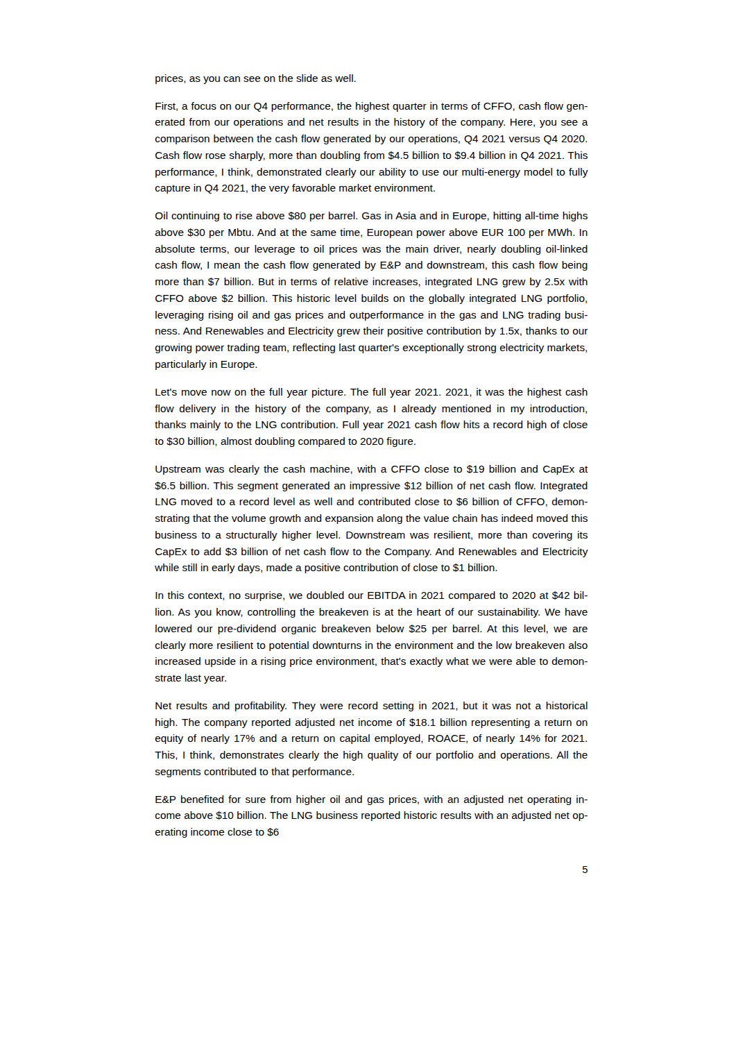prices, as you can see on the slide as well.
First, a focus on our Q4 performance, the highest quarter in terms of CFFO, cash flow generated from our operations and net results in the history of the company. Here, you see a comparison between the cash flow generated by our operations, Q4 2021 versus Q4 2020. Cash flow rose sharply, more than doubling from $4.5 billion to $9.4 billion in Q4 2021. This performance, I think, demonstrated clearly our ability to use our multi-energy model to fully capture in Q4 2021, the very favorable market environment.
Oil continuing to rise above $80 per barrel. Gas in Asia and in Europe, hitting all-time highs above $30 per Mbtu. And at the same time, European power above EUR 100 per MWh. In absolute terms, our leverage to oil prices was the main driver, nearly doubling oil-linked cash flow, I mean the cash flow generated by E&P and downstream, this cash flow being more than $7 billion. But in terms of relative increases, integrated LNG grew by 2.5x with CFFO above $2 billion. This historic level builds on the globally integrated LNG portfolio, leveraging rising oil and gas prices and outperformance in the gas and LNG trading business. And Renewables and Electricity grew their positive contribution by 1.5x, thanks to our growing power trading team, reflecting last quarter's exceptionally strong electricity markets, particularly in Europe.
Let's move now on the full year picture. The full year 2021. 2021, it was the highest cash flow delivery in the history of the company, as I already mentioned in my introduction, thanks mainly to the LNG contribution. Full year 2021 cash flow hits a record high of close to $30 billion, almost doubling compared to 2020 figure.
Upstream was clearly the cash machine, with a CFFO close to $19 billion and CapEx at $6.5 billion. This segment generated an impressive $12 billion of net cash flow. Integrated LNG moved to a record level as well and contributed close to $6 billion of CFFO, demonstrating that the volume growth and expansion along the value chain has indeed moved this business to a structurally higher level. Downstream was resilient, more than covering its CapEx to add $3 billion of net cash flow to the Company. And Renewables and Electricity while still in early days, made a positive contribution of close to $1 billion.
In this context, no surprise, we doubled our EBITDA in 2021 compared to 2020 at $42 billion. As you know, controlling the breakeven is at the heart of our sustainability. We have lowered our pre-dividend organic breakeven below $25 per barrel. At this level, we are clearly more resilient to potential downturns in the environment and the low breakeven also increased upside in a rising price environment, that's exactly what we were able to demonstrate last year.
Net results and profitability. They were record setting in 2021, but it was not a historical high. The company reported adjusted net income of $18.1 billion representing a return on equity of nearly 17% and a return on capital employed, ROACE, of nearly 14% for 2021. This, I think, demonstrates clearly the high quality of our portfolio and operations. All the segments contributed to that performance.
E&P benefited for sure from higher oil and gas prices, with an adjusted net operating income above $10 billion. The LNG business reported historic results with an adjusted net operating income close to $6
5